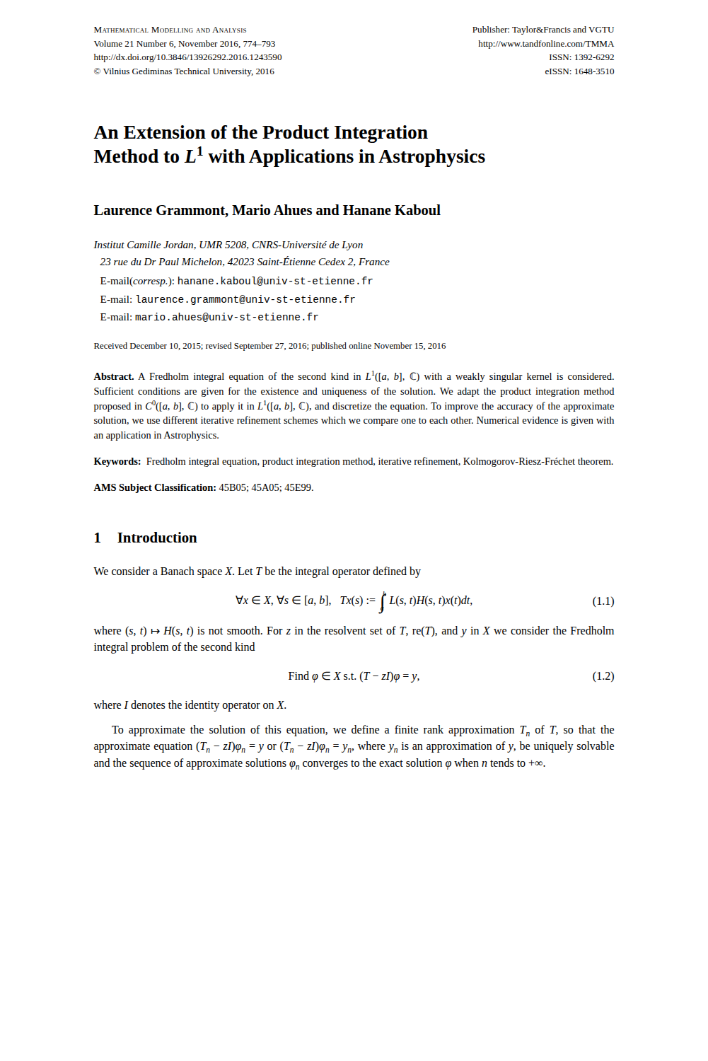Mathematical Modelling and Analysis
Volume 21 Number 6, November 2016, 774–793
http://dx.doi.org/10.3846/13926292.2016.1243590
© Vilnius Gediminas Technical University, 2016
Publisher: Taylor&Francis and VGTU
http://www.tandfonline.com/TMMA
ISSN: 1392-6292
eISSN: 1648-3510
An Extension of the Product Integration
Method to L1 with Applications in Astrophysics
Laurence Grammont, Mario Ahues and Hanane Kaboul
Institut Camille Jordan, UMR 5208, CNRS-Université de Lyon
23 rue du Dr Paul Michelon, 42023 Saint-Étienne Cedex 2, France
E-mail(corresp.): hanane.kaboul@univ-st-etienne.fr
E-mail: laurence.grammont@univ-st-etienne.fr
E-mail: mario.ahues@univ-st-etienne.fr
Received December 10, 2015; revised September 27, 2016; published online November 15, 2016
Abstract. A Fredholm integral equation of the second kind in L1([a, b], ℂ) with a weakly singular kernel is considered. Sufficient conditions are given for the existence and uniqueness of the solution. We adapt the product integration method proposed in C0([a, b], ℂ) to apply it in L1([a, b], ℂ), and discretize the equation. To improve the accuracy of the approximate solution, we use different iterative refinement schemes which we compare one to each other. Numerical evidence is given with an application in Astrophysics.
Keywords: Fredholm integral equation, product integration method, iterative refinement, Kolmogorov-Riesz-Fréchet theorem.
AMS Subject Classification: 45B05; 45A05; 45E99.
1 Introduction
We consider a Banach space X. Let T be the integral operator defined by
∀x ∈ X, ∀s ∈ [a, b], Tx(s) := b∫a L(s, t)H(s, t)x(t)dt,
(1.1)
where (s, t) ↦ H(s, t) is not smooth. For z in the resolvent set of T, re(T), and y in X we consider the Fredholm integral problem of the second kind
Find φ ∈ X s.t. (T − zI)φ = y,
(1.2)
where I denotes the identity operator on X.
To approximate the solution of this equation, we define a finite rank approximation Tn of T, so that the approximate equation (Tn − zI)φn = y or (Tn − zI)φn = yn, where yn is an approximation of y, be uniquely solvable and the sequence of approximate solutions φn converges to the exact solution φ when n tends to +∞.